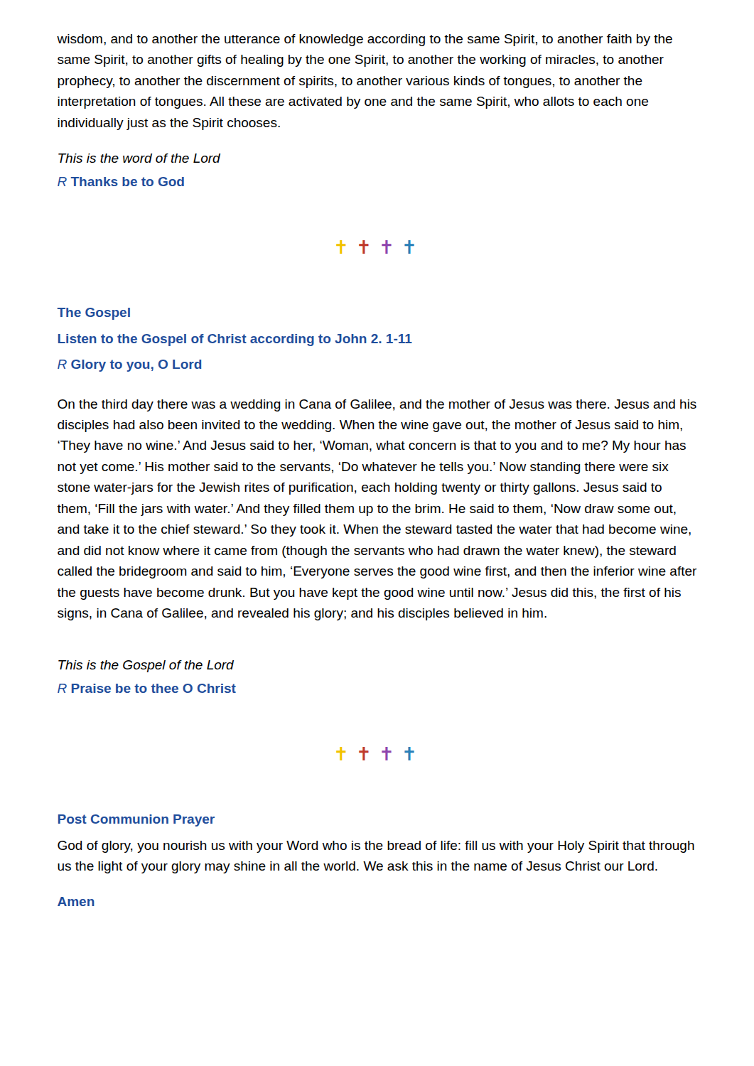wisdom, and to another the utterance of knowledge according to the same Spirit, to another faith by the same Spirit, to another gifts of healing by the one Spirit, to another the working of miracles, to another prophecy, to another the discernment of spirits, to another various kinds of tongues, to another the interpretation of tongues. All these are activated by one and the same Spirit, who allots to each one individually just as the Spirit chooses.
This is the word of the Lord
R Thanks be to God
✝✝✝✝
The Gospel
Listen to the Gospel of Christ according to John 2. 1-11
R Glory to you, O Lord
On the third day there was a wedding in Cana of Galilee, and the mother of Jesus was there. Jesus and his disciples had also been invited to the wedding. When the wine gave out, the mother of Jesus said to him, ‘They have no wine.’ And Jesus said to her, ‘Woman, what concern is that to you and to me? My hour has not yet come.’ His mother said to the servants, ‘Do whatever he tells you.’ Now standing there were six stone water-jars for the Jewish rites of purification, each holding twenty or thirty gallons. Jesus said to them, ‘Fill the jars with water.’ And they filled them up to the brim. He said to them, ‘Now draw some out, and take it to the chief steward.’ So they took it. When the steward tasted the water that had become wine, and did not know where it came from (though the servants who had drawn the water knew), the steward called the bridegroom and said to him, ‘Everyone serves the good wine first, and then the inferior wine after the guests have become drunk. But you have kept the good wine until now.’ Jesus did this, the first of his signs, in Cana of Galilee, and revealed his glory; and his disciples believed in him.
This is the Gospel of the Lord
R Praise be to thee O Christ
✝✝✝✝
Post Communion Prayer
God of glory, you nourish us with your Word who is the bread of life: fill us with your Holy Spirit that through us the light of your glory may shine in all the world. We ask this in the name of Jesus Christ our Lord.
Amen